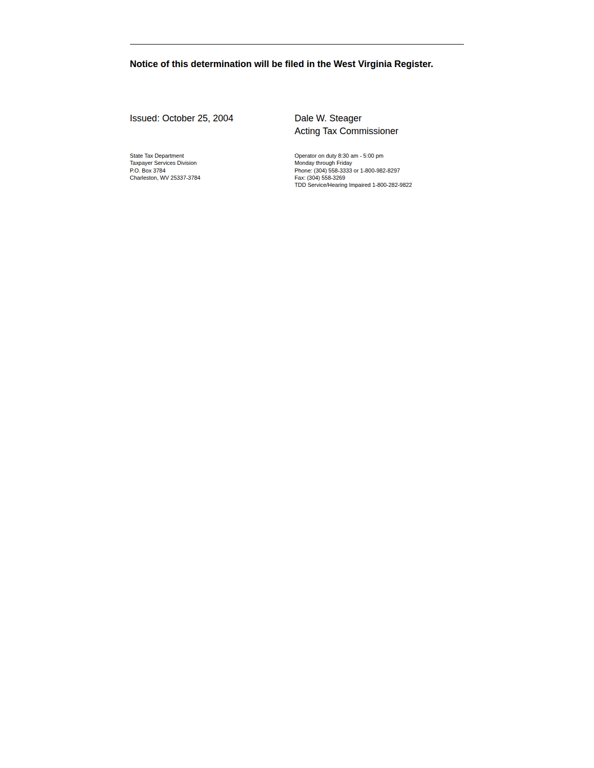Notice of this determination will be filed in the West Virginia Register.
| Issued: October 25, 2004 | Dale W. Steager Acting Tax Commissioner |
| State Tax Department Taxpayer Services Division P.O. Box 3784 Charleston, WV 25337-3784 | Operator on duty 8:30 am - 5:00 pm Monday through Friday Phone: (304) 558-3333 or 1-800-982-8297 Fax: (304) 558-3269 TDD Service/Hearing Impaired 1-800-282-9822 |